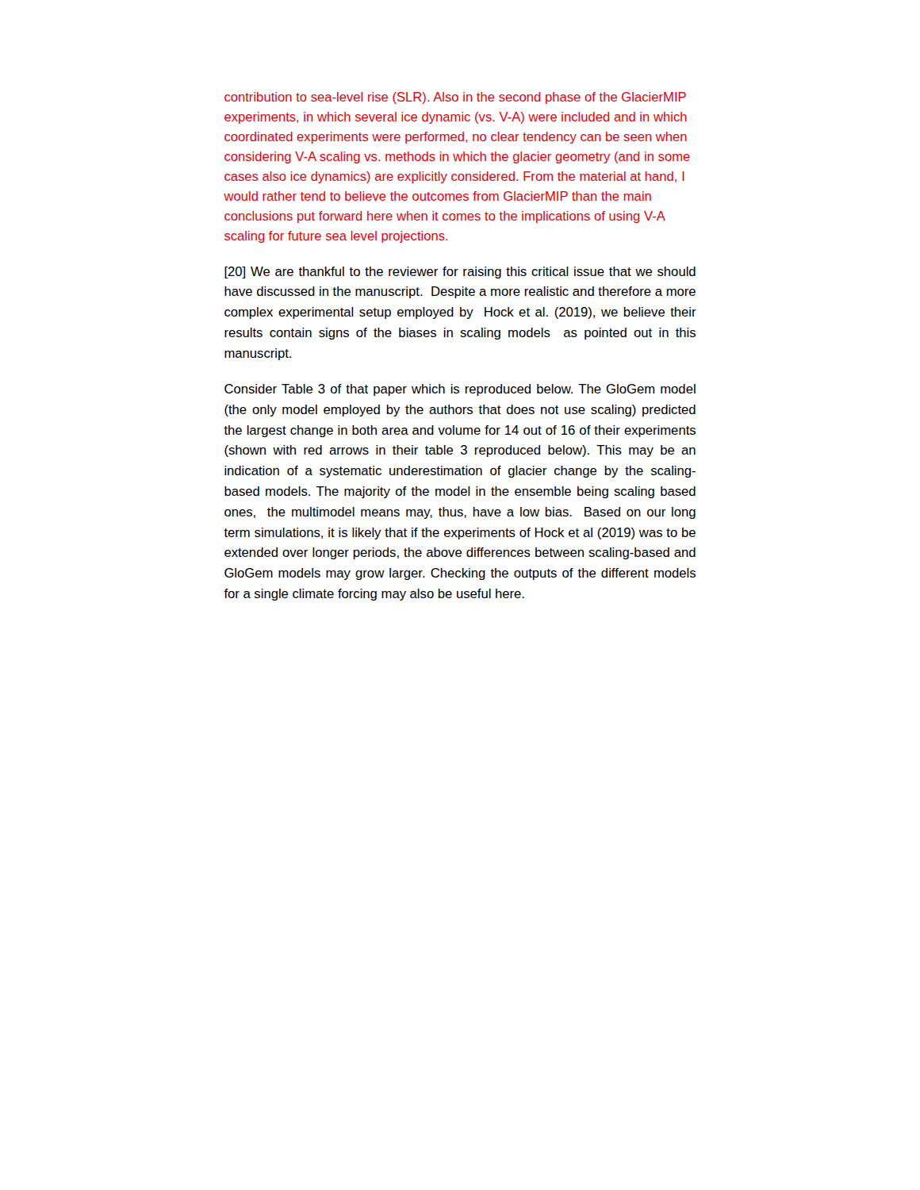contribution to sea-level rise (SLR). Also in the second phase of the GlacierMIP experiments, in which several ice dynamic (vs. V-A) were included and in which coordinated experiments were performed, no clear tendency can be seen when considering V-A scaling vs. methods in which the glacier geometry (and in some cases also ice dynamics) are explicitly considered. From the material at hand, I would rather tend to believe the outcomes from GlacierMIP than the main conclusions put forward here when it comes to the implications of using V-A scaling for future sea level projections.
[20] We are thankful to the reviewer for raising this critical issue that we should have discussed in the manuscript. Despite a more realistic and therefore a more complex experimental setup employed by Hock et al. (2019), we believe their results contain signs of the biases in scaling models as pointed out in this manuscript.
Consider Table 3 of that paper which is reproduced below. The GloGem model (the only model employed by the authors that does not use scaling) predicted the largest change in both area and volume for 14 out of 16 of their experiments (shown with red arrows in their table 3 reproduced below). This may be an indication of a systematic underestimation of glacier change by the scaling-based models. The majority of the model in the ensemble being scaling based ones, the multimodel means may, thus, have a low bias. Based on our long term simulations, it is likely that if the experiments of Hock et al (2019) was to be extended over longer periods, the above differences between scaling-based and GloGem models may grow larger. Checking the outputs of the different models for a single climate forcing may also be useful here.